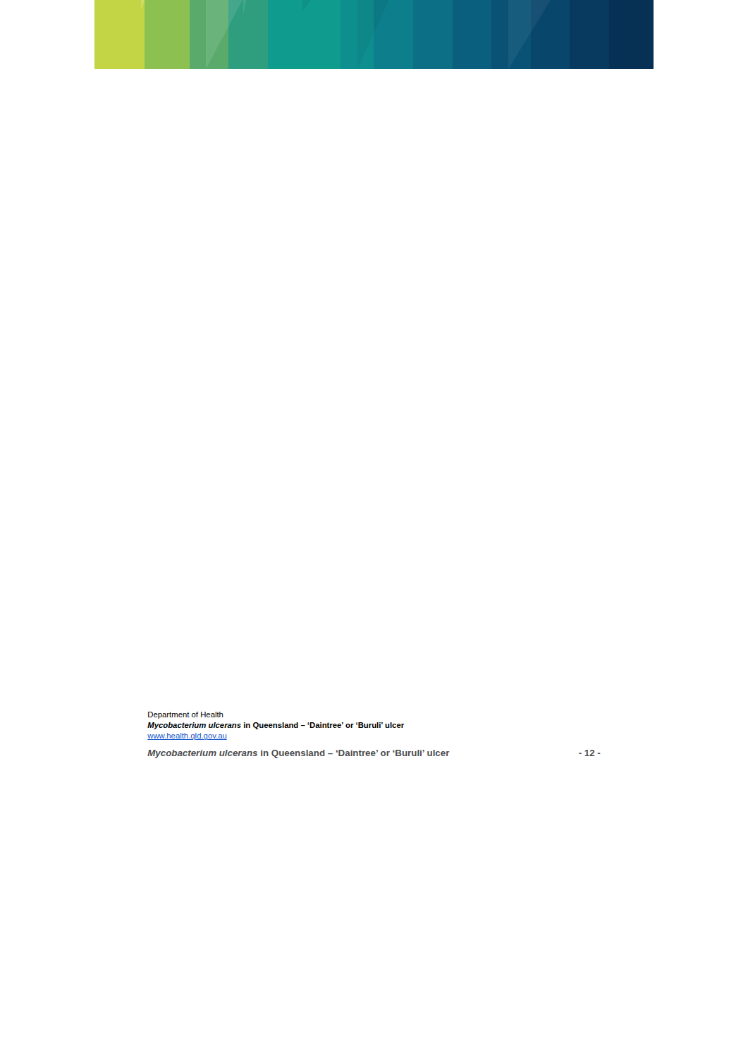Department of Health
Mycobacterium ulcerans in Queensland – ‘Daintree’ or ‘Buruli’ ulcer
www.health.qld.gov.au
Mycobacterium ulcerans in Queensland – ‘Daintree’ or ‘Buruli’ ulcer - 12 -